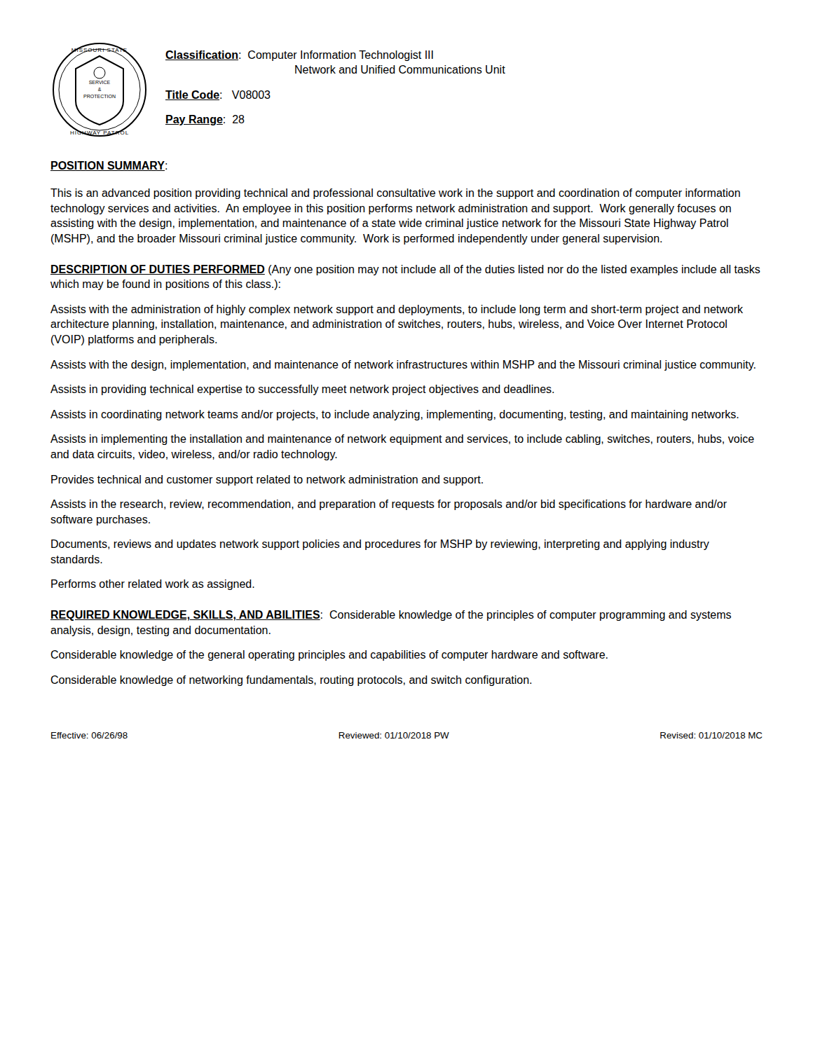MISSOURI STATE HIGHWAY PATROL SERVICE & PROTECTION
Classification: Computer Information Technologist III Network and Unified Communications Unit
Title Code: V08003
Pay Range: 28
POSITION SUMMARY
:
This is an advanced position providing technical and professional consultative work in the support and coordination of computer information technology services and activities. An employee in this position performs network administration and support. Work generally focuses on assisting with the design, implementation, and maintenance of a state wide criminal justice network for the Missouri State Highway Patrol (MSHP), and the broader Missouri criminal justice community. Work is performed independently under general supervision.
DESCRIPTION OF DUTIES PERFORMED
(Any one position may not include all of the duties listed nor do the listed examples include all tasks which may be found in positions of this class.):
Assists with the administration of highly complex network support and deployments, to include long term and short-term project and network architecture planning, installation, maintenance, and administration of switches, routers, hubs, wireless, and Voice Over Internet Protocol (VOIP) platforms and peripherals.
Assists with the design, implementation, and maintenance of network infrastructures within MSHP and the Missouri criminal justice community.
Assists in providing technical expertise to successfully meet network project objectives and deadlines.
Assists in coordinating network teams and/or projects, to include analyzing, implementing, documenting, testing, and maintaining networks.
Assists in implementing the installation and maintenance of network equipment and services, to include cabling, switches, routers, hubs, voice and data circuits, video, wireless, and/or radio technology.
Provides technical and customer support related to network administration and support.
Assists in the research, review, recommendation, and preparation of requests for proposals and/or bid specifications for hardware and/or software purchases.
Documents, reviews and updates network support policies and procedures for MSHP by reviewing, interpreting and applying industry standards.
Performs other related work as assigned.
REQUIRED KNOWLEDGE, SKILLS, AND ABILITIES
: Considerable knowledge of the principles of computer programming and systems analysis, design, testing and documentation.
Considerable knowledge of the general operating principles and capabilities of computer hardware and software.
Considerable knowledge of networking fundamentals, routing protocols, and switch configuration.
Effective: 06/26/98 Reviewed: 01/10/2018 PW Revised: 01/10/2018 MC